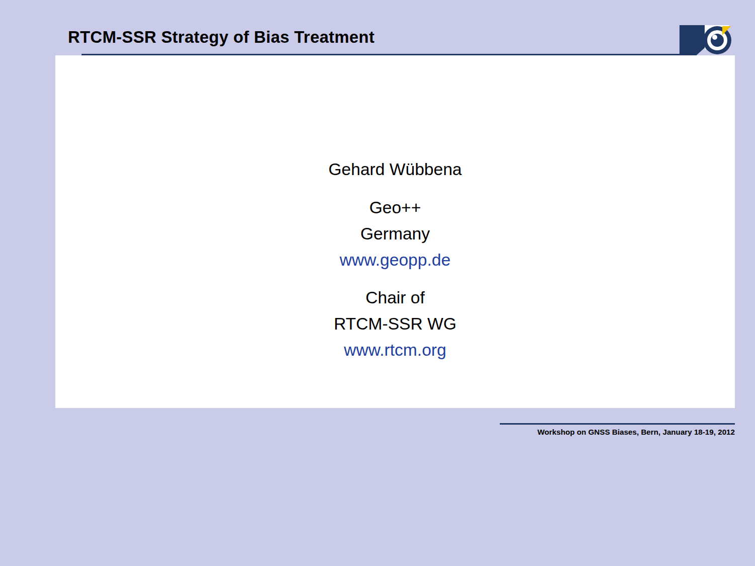RTCM-SSR Strategy of Bias Treatment
Gehard Wübbena Geo++
Germany
www.geopp.de Chair of
RTCM-SSR WG
www.rtcm.org
Workshop on GNSS Biases, Bern, January 18-19, 2012